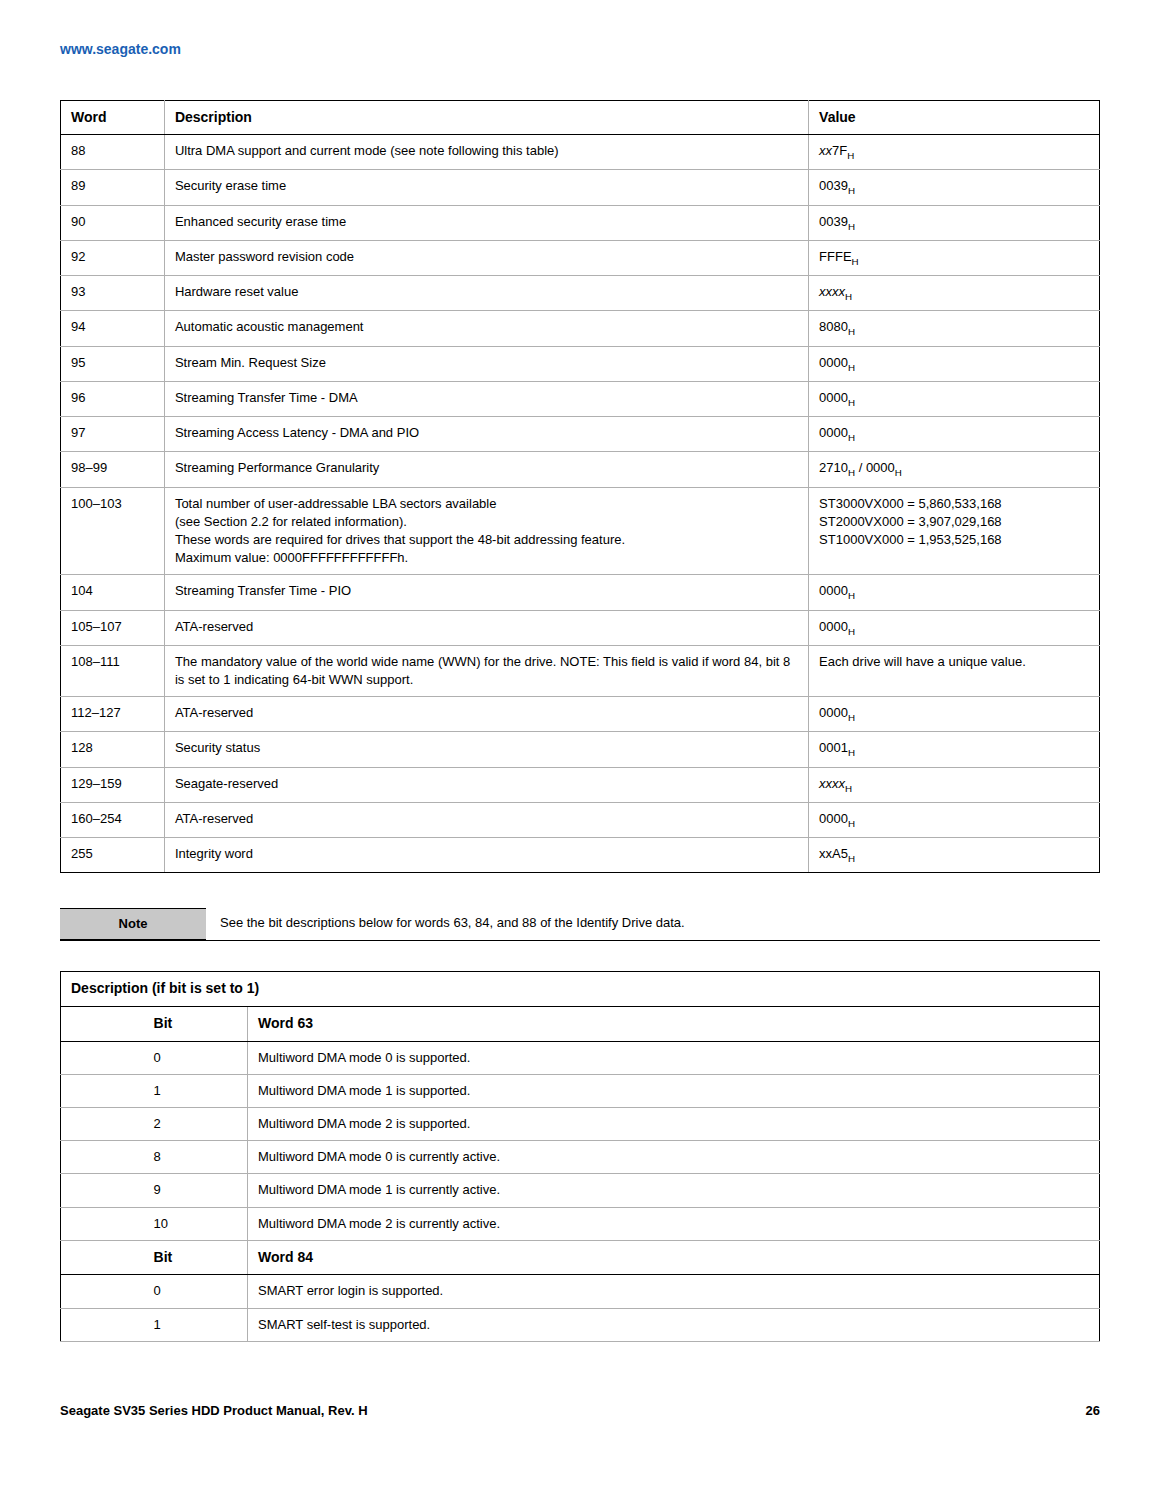www.seagate.com
| Word | Description | Value |
| --- | --- | --- |
| 88 | Ultra DMA support and current mode (see note following this table) | xx 7F H |
| 89 | Security erase time | 0039 H |
| 90 | Enhanced security erase time | 0039 H |
| 92 | Master password revision code | FFFE H |
| 93 | Hardware reset value | xxxx H |
| 94 | Automatic acoustic management | 8080 H |
| 95 | Stream Min. Request Size | 0000 H |
| 96 | Streaming Transfer Time - DMA | 0000 H |
| 97 | Streaming Access Latency - DMA and PIO | 0000 H |
| 98–99 | Streaming Performance Granularity | 2710 H / 0000 H |
| 100–103 | Total number of user-addressable LBA sectors available (see Section 2.2 for related information). These words are required for drives that support the 48-bit addressing feature. Maximum value: 0000FFFFFFFFFFFFh. | ST3000VX000 = 5,860,533,168 ST2000VX000 = 3,907,029,168 ST1000VX000 = 1,953,525,168 |
| 104 | Streaming Transfer Time - PIO | 0000 H |
| 105–107 | ATA-reserved | 0000 H |
| 108–111 | The mandatory value of the world wide name (WWN) for the drive. NOTE: This field is valid if word 84, bit 8 is set to 1 indicating 64-bit WWN support. | Each drive will have a unique value. |
| 112–127 | ATA-reserved | 0000 H |
| 128 | Security status | 0001 H |
| 129–159 | Seagate-reserved | xxxx H |
| 160–254 | ATA-reserved | 0000 H |
| 255 | Integrity word | xxA5 H |
Note
See the bit descriptions below for words 63, 84, and 88 of the Identify Drive data.
| Description (if bit is set to 1) |
| | Bit | Word 63 |
| | 0 | Multiword DMA mode 0 is supported. |
| | 1 | Multiword DMA mode 1 is supported. |
| | 2 | Multiword DMA mode 2 is supported. |
| | 8 | Multiword DMA mode 0 is currently active. |
| | 9 | Multiword DMA mode 1 is currently active. |
| | 10 | Multiword DMA mode 2 is currently active. |
| | Bit | Word 84 |
| | 0 | SMART error login is supported. |
| | 1 | SMART self-test is supported. |
Seagate SV35 Series HDD Product Manual, Rev. H
26